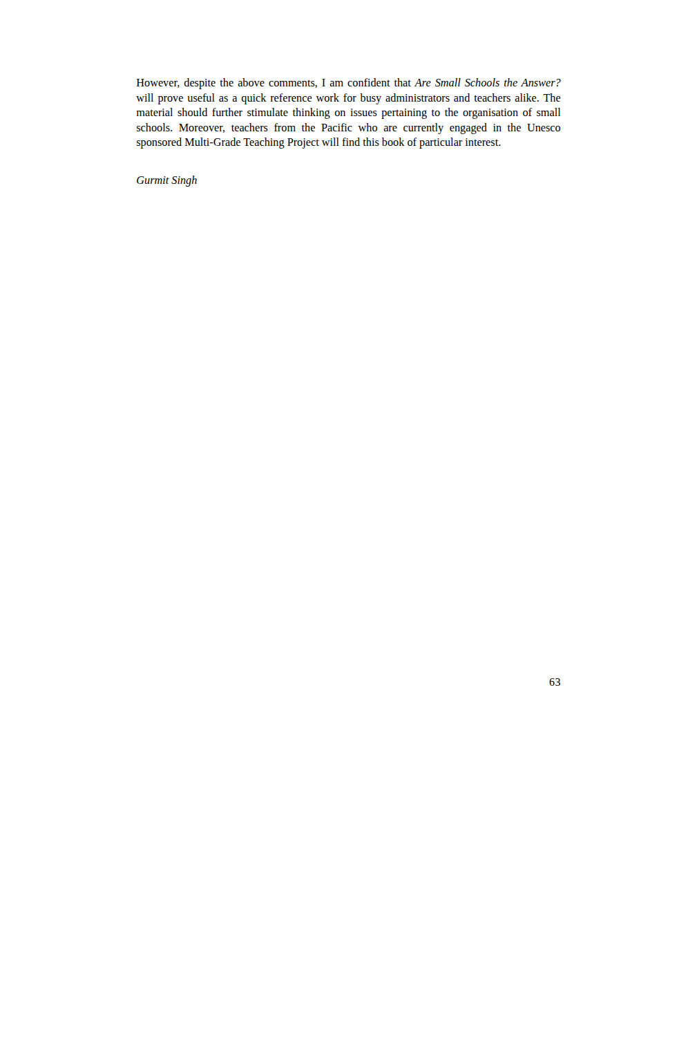However, despite the above comments, I am confident that Are Small Schools the Answer? will prove useful as a quick reference work for busy administrators and teachers alike. The material should further stimulate thinking on issues pertaining to the organisation of small schools. Moreover, teachers from the Pacific who are currently engaged in the Unesco sponsored Multi-Grade Teaching Project will find this book of particular interest.
Gurmit Singh
63